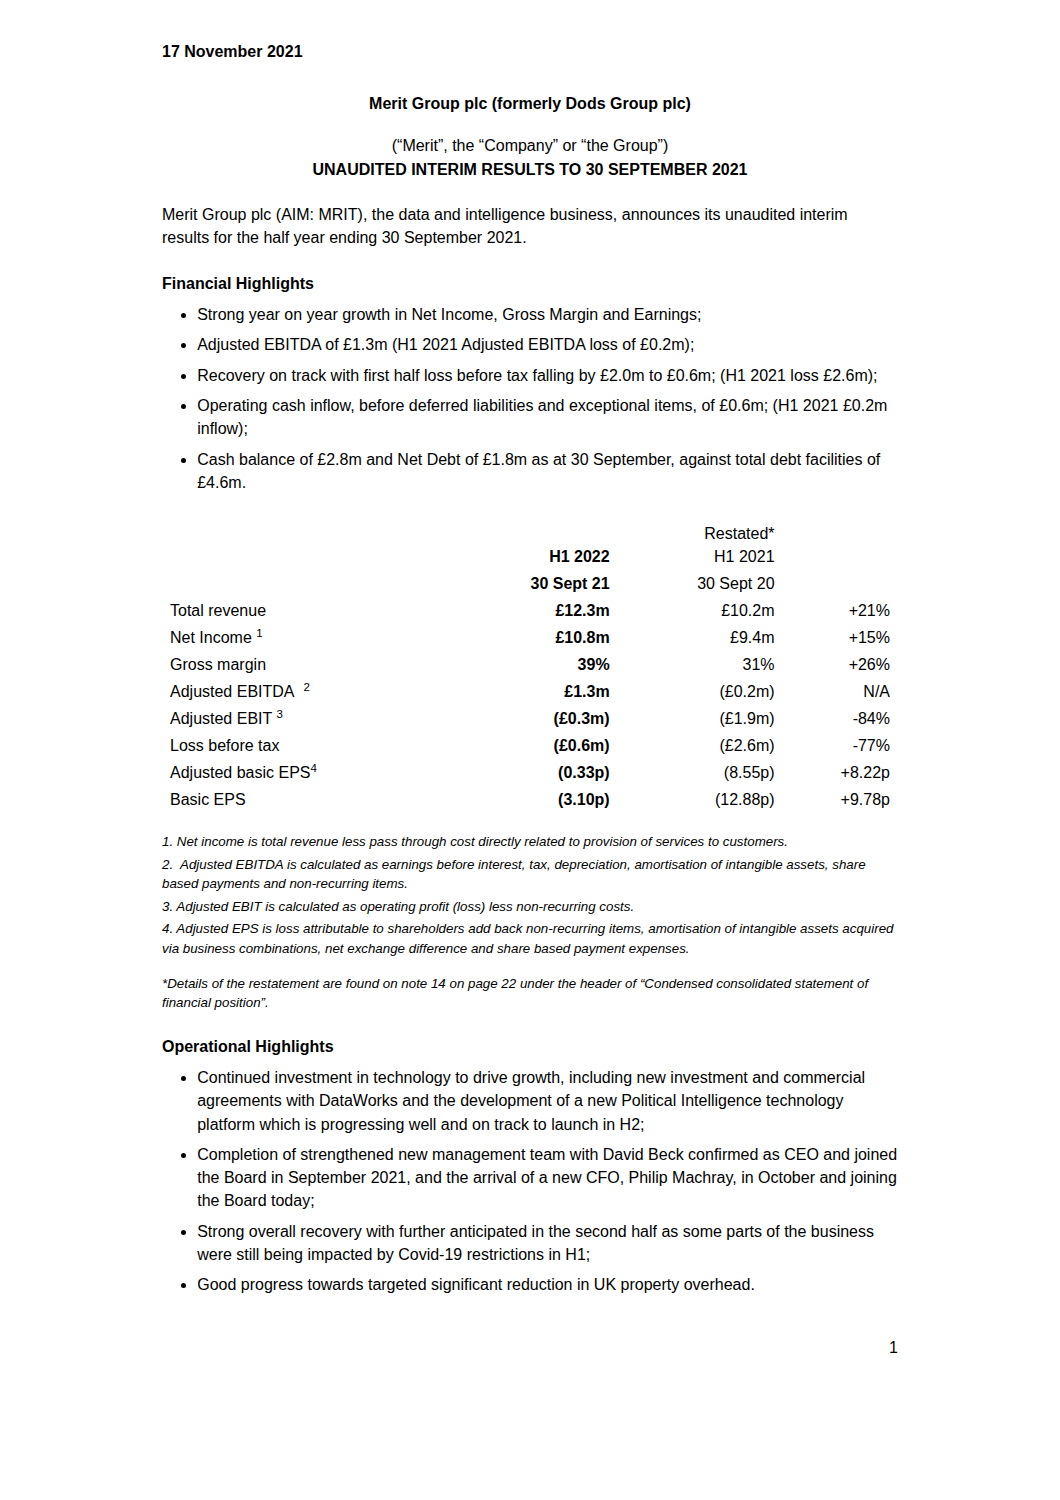17 November 2021
Merit Group plc (formerly Dods Group plc)
(“Merit”, the “Company” or “the Group”) Unaudited Interim Results to 30 September 2021
Merit Group plc (AIM: MRIT), the data and intelligence business, announces its unaudited interim results for the half year ending 30 September 2021.
Financial Highlights
Strong year on year growth in Net Income, Gross Margin and Earnings;
Adjusted EBITDA of £1.3m (H1 2021 Adjusted EBITDA loss of £0.2m);
Recovery on track with first half loss before tax falling by £2.0m to £0.6m; (H1 2021 loss £2.6m);
Operating cash inflow, before deferred liabilities and exceptional items, of £0.6m; (H1 2021 £0.2m inflow);
Cash balance of £2.8m and Net Debt of £1.8m as at 30 September, against total debt facilities of £4.6m.
| | H1 2022 | Restated* H1 2021 | |
| --- | --- | --- | --- |
| | 30 Sept 21 | 30 Sept 20 | |
| Total revenue | £12.3m | £10.2m | +21% |
| Net Income 1 | £10.8m | £9.4m | +15% |
| Gross margin | 39% | 31% | +26% |
| Adjusted EBITDA 2 | £1.3m | (£0.2m) | N/A |
| Adjusted EBIT 3 | (£0.3m) | (£1.9m) | -84% |
| Loss before tax | (£0.6m) | (£2.6m) | -77% |
| Adjusted basic EPS 4 | (0.33p) | (8.55p) | +8.22p |
| Basic EPS | (3.10p) | (12.88p) | +9.78p |
1. Net income is total revenue less pass through cost directly related to provision of services to customers.
2. Adjusted EBITDA is calculated as earnings before interest, tax, depreciation, amortisation of intangible assets, share based payments and non-recurring items.
3. Adjusted EBIT is calculated as operating profit (loss) less non-recurring costs.
4. Adjusted EPS is loss attributable to shareholders add back non-recurring items, amortisation of intangible assets acquired via business combinations, net exchange difference and share based payment expenses.
*Details of the restatement are found on note 14 on page 22 under the header of “Condensed consolidated statement of financial position”.
Operational Highlights
Continued investment in technology to drive growth, including new investment and commercial agreements with DataWorks and the development of a new Political Intelligence technology platform which is progressing well and on track to launch in H2;
Completion of strengthened new management team with David Beck confirmed as CEO and joined the Board in September 2021, and the arrival of a new CFO, Philip Machray, in October and joining the Board today;
Strong overall recovery with further anticipated in the second half as some parts of the business were still being impacted by Covid-19 restrictions in H1;
Good progress towards targeted significant reduction in UK property overhead.
1